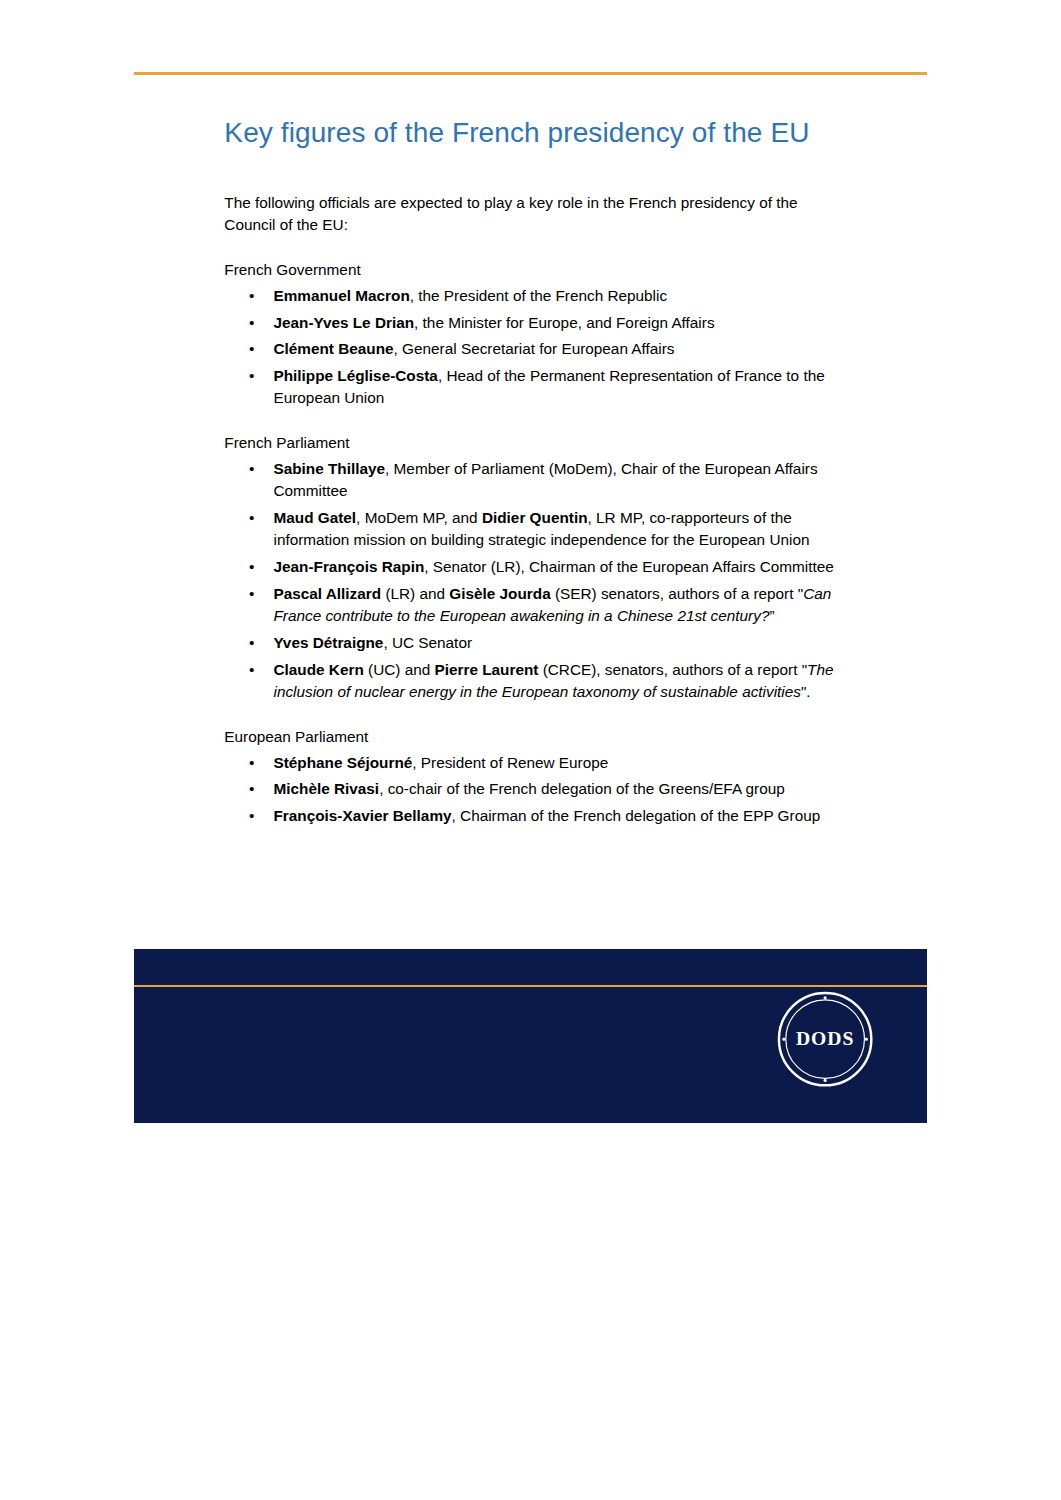Key figures of the French presidency of the EU
The following officials are expected to play a key role in the French presidency of the Council of the EU:
French Government
Emmanuel Macron, the President of the French Republic
Jean-Yves Le Drian, the Minister for Europe, and Foreign Affairs
Clément Beaune, General Secretariat for European Affairs
Philippe Léglise-Costa, Head of the Permanent Representation of France to the European Union
French Parliament
Sabine Thillaye, Member of Parliament (MoDem), Chair of the European Affairs Committee
Maud Gatel, MoDem MP, and Didier Quentin, LR MP, co-rapporteurs of the information mission on building strategic independence for the European Union
Jean-François Rapin, Senator (LR), Chairman of the European Affairs Committee
Pascal Allizard (LR) and Gisèle Jourda (SER) senators, authors of a report "Can France contribute to the European awakening in a Chinese 21st century?”
Yves Détraigne, UC Senator
Claude Kern (UC) and Pierre Laurent (CRCE), senators, authors of a report "The inclusion of nuclear energy in the European taxonomy of sustainable activities".
European Parliament
Stéphane Séjourné, President of Renew Europe
Michèle Rivasi, co-chair of the French delegation of the Greens/EFA group
François-Xavier Bellamy, Chairman of the French delegation of the EPP Group
DODS